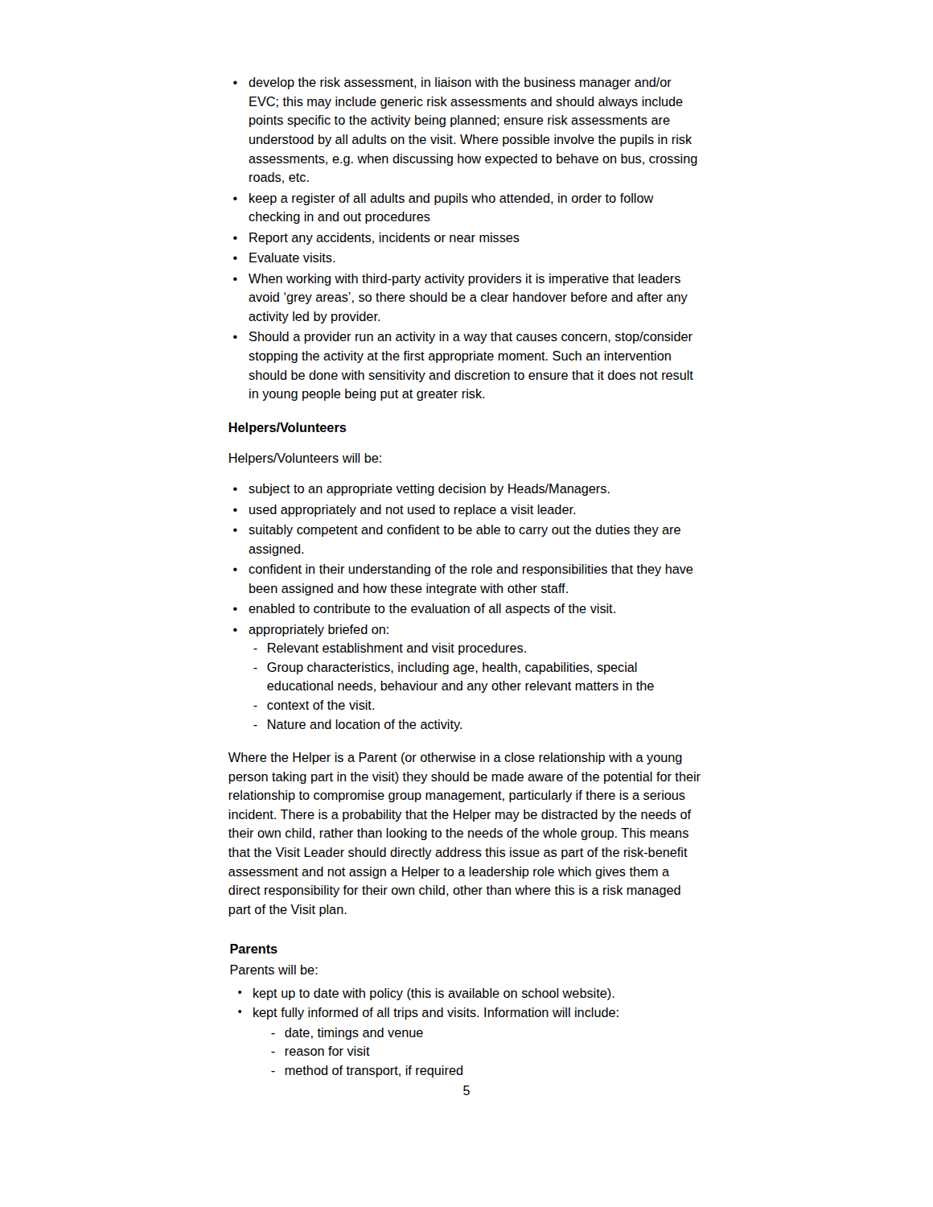develop the risk assessment, in liaison with the business manager and/or EVC; this may include generic risk assessments and should always include points specific to the activity being planned; ensure risk assessments are understood by all adults on the visit. Where possible involve the pupils in risk assessments, e.g. when discussing how expected to behave on bus, crossing roads, etc.
keep a register of all adults and pupils who attended, in order to follow checking in and out procedures
Report any accidents, incidents or near misses
Evaluate visits.
When working with third-party activity providers it is imperative that leaders avoid ‘grey areas’, so there should be a clear handover before and after any activity led by provider.
Should a provider run an activity in a way that causes concern, stop/consider stopping the activity at the first appropriate moment. Such an intervention should be done with sensitivity and discretion to ensure that it does not result in young people being put at greater risk.
Helpers/Volunteers
Helpers/Volunteers will be:
subject to an appropriate vetting decision by Heads/Managers.
used appropriately and not used to replace a visit leader.
suitably competent and confident to be able to carry out the duties they are assigned.
confident in their understanding of the role and responsibilities that they have been assigned and how these integrate with other staff.
enabled to contribute to the evaluation of all aspects of the visit.
appropriately briefed on:
Relevant establishment and visit procedures.
Group characteristics, including age, health, capabilities, special educational needs, behaviour and any other relevant matters in the
context of the visit.
Nature and location of the activity.
Where the Helper is a Parent (or otherwise in a close relationship with a young person taking part in the visit) they should be made aware of the potential for their relationship to compromise group management, particularly if there is a serious incident. There is a probability that the Helper may be distracted by the needs of their own child, rather than looking to the needs of the whole group. This means that the Visit Leader should directly address this issue as part of the risk-benefit assessment and not assign a Helper to a leadership role which gives them a direct responsibility for their own child, other than where this is a risk managed part of the Visit plan.
Parents
Parents will be:
kept up to date with policy (this is available on school website).
kept fully informed of all trips and visits. Information will include:
date, timings and venue
reason for visit
method of transport, if required
5